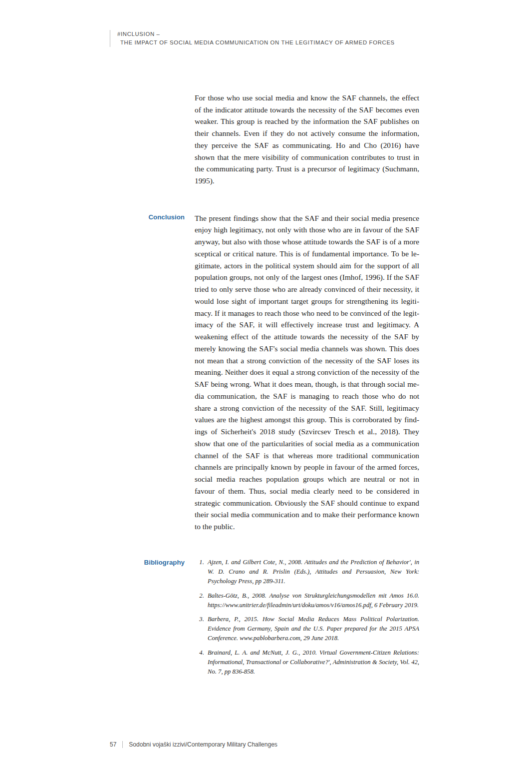#Inclusion –
The impact of social media communication on the legitimacy of armed forces
For those who use social media and know the SAF channels, the effect of the indicator attitude towards the necessity of the SAF becomes even weaker. This group is reached by the information the SAF publishes on their channels. Even if they do not actively consume the information, they perceive the SAF as communicating. Ho and Cho (2016) have shown that the mere visibility of communication contributes to trust in the communicating party. Trust is a precursor of legitimacy (Suchmann, 1995).
Conclusion
The present findings show that the SAF and their social media presence enjoy high legitimacy, not only with those who are in favour of the SAF anyway, but also with those whose attitude towards the SAF is of a more sceptical or critical nature. This is of fundamental importance. To be legitimate, actors in the political system should aim for the support of all population groups, not only of the largest ones (Imhof, 1996). If the SAF tried to only serve those who are already convinced of their necessity, it would lose sight of important target groups for strengthening its legitimacy. If it manages to reach those who need to be convinced of the legitimacy of the SAF, it will effectively increase trust and legitimacy. A weakening effect of the attitude towards the necessity of the SAF by merely knowing the SAF's social media channels was shown. This does not mean that a strong conviction of the necessity of the SAF loses its meaning. Neither does it equal a strong conviction of the necessity of the SAF being wrong. What it does mean, though, is that through social media communication, the SAF is managing to reach those who do not share a strong conviction of the necessity of the SAF. Still, legitimacy values are the highest amongst this group. This is corroborated by findings of Sicherheit's 2018 study (Szvircsev Tresch et al., 2018). They show that one of the particularities of social media as a communication channel of the SAF is that whereas more traditional communication channels are principally known by people in favour of the armed forces, social media reaches population groups which are neutral or not in favour of them. Thus, social media clearly need to be considered in strategic communication. Obviously the SAF should continue to expand their social media communication and to make their performance known to the public.
Bibliography
Ajzen, I. and Gilbert Cote, N., 2008. Attitudes and the Prediction of Behavior', in W. D. Crano and R. Prislin (Eds.), Attitudes and Persuasion, New York: Psychology Press, pp 289-311.
Baltes-Götz, B., 2008. Analyse von Strukturgleichungsmodellen mit Amos 16.0. https://www.unitrier.de/fileadmin/urt/doku/amos/v16/amos16.pdf, 6 February 2019.
Barbera, P., 2015. How Social Media Reduces Mass Political Polarization. Evidence from Germany, Spain and the U.S. Paper prepared for the 2015 APSA Conference. www.pablobarbera.com, 29 June 2018.
Brainard, L. A. and McNutt, J. G., 2010. Virtual Government-Citizen Relations: Informational, Transactional or Collaborative?', Administration & Society, Vol. 42, No. 7, pp 836-858.
57 Sodobni vojaški izzivi/Contemporary Military Challenges